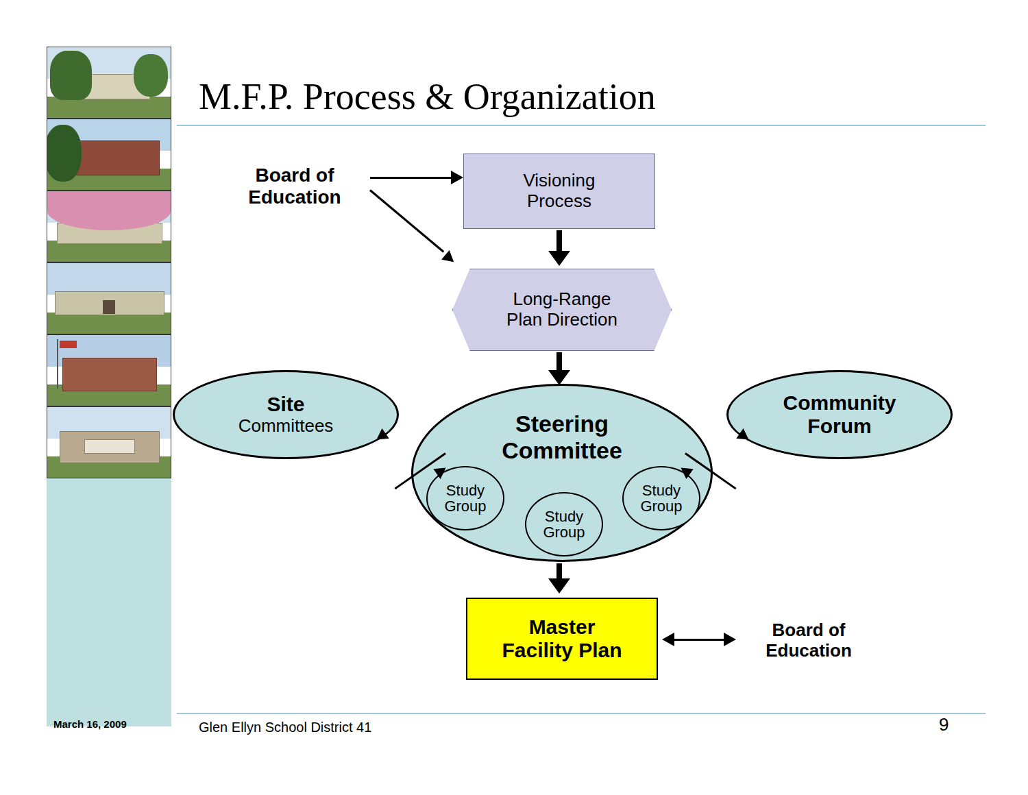M.F.P. Process & Organization
Board of
Education
Visioning
Process
Long-Range
Plan Direction
Site
Committees
Community
Forum
Steering
Committee
Study
Group
Study
Group
Study
Group
Master
Facility Plan
Board of
Education
March 16, 2009
Glen Ellyn School District 41
9